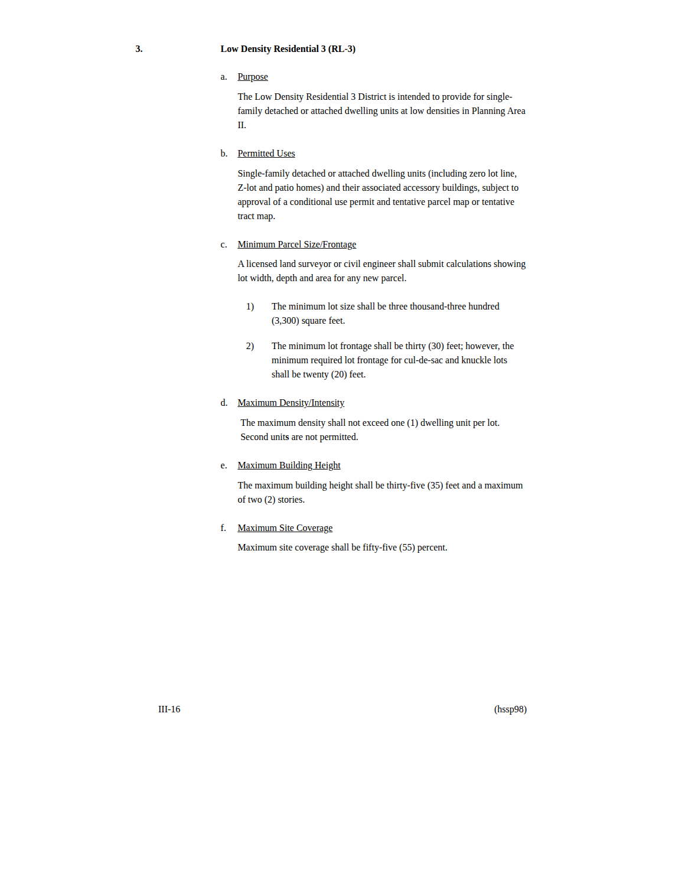3. Low Density Residential 3 (RL-3)
a. Purpose
The Low Density Residential 3 District is intended to provide for single-family detached or attached dwelling units at low densities in Planning Area II.
b. Permitted Uses
Single-family detached or attached dwelling units (including zero lot line, Z-lot and patio homes) and their associated accessory buildings, subject to approval of a conditional use permit and tentative parcel map or tentative tract map.
c. Minimum Parcel Size/Frontage
A licensed land surveyor or civil engineer shall submit calculations showing lot width, depth and area for any new parcel.
1) The minimum lot size shall be three thousand-three hundred (3,300) square feet.
2) The minimum lot frontage shall be thirty (30) feet; however, the minimum required lot frontage for cul-de-sac and knuckle lots shall be twenty (20) feet.
d. Maximum Density/Intensity
The maximum density shall not exceed one (1) dwelling unit per lot. Second units are not permitted.
e. Maximum Building Height
The maximum building height shall be thirty-five (35) feet and a maximum of two (2) stories.
f. Maximum Site Coverage
Maximum site coverage shall be fifty-five (55) percent.
III-16 (hssp98)